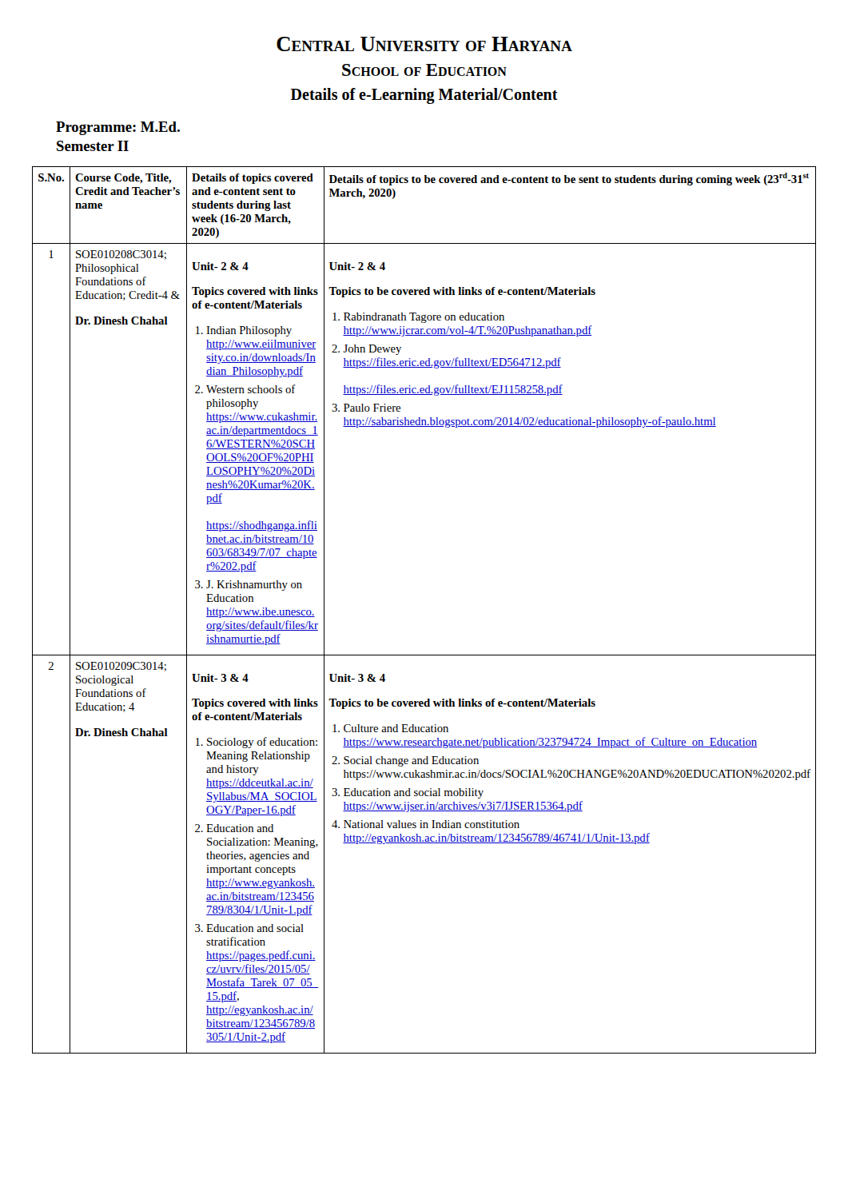Central University of Haryana
School of Education
Details of e-Learning Material/Content
Programme: M.Ed.
Semester II
| S.No. | Course Code, Title, Credit and Teacher’s name | Details of topics covered and e-content sent to students during last week (16-20 March, 2020) | Details of topics to be covered and e-content to be sent to students during coming week (23 rd -31 st March, 2020) |
| --- | --- | --- | --- |
| 1 | SOE010208C3014; Philosophical Foundations of Education; Credit-4 & Dr. Dinesh Chahal | Unit- 2 & 4 Topics covered with links of e-content/Materials Indian Philosophy http://www.eiilmuniversity.co.in/downloads/Indian_Philosophy.pdf Western schools of philosophy https://www.cukashmir.ac.in/departmentdocs_16/WESTERN%20SCHOOLS%20OF%20PHILOSOPHY%20%20Dinesh%20Kumar%20K.pdf https://shodhganga.inflibnet.ac.in/bitstream/10603/68349/7/07_chapter%202.pdf J. Krishnamurthy on Education http://www.ibe.unesco.org/sites/default/files/krishnamurtie.pdf | Unit- 2 & 4 Topics to be covered with links of e-content/Materials Rabindranath Tagore on education http://www.ijcrar.com/vol-4/T.%20Pushpanathan.pdf John Dewey https://files.eric.ed.gov/fulltext/ED564712.pdf https://files.eric.ed.gov/fulltext/EJ1158258.pdf Paulo Friere http://sabarishedn.blogspot.com/2014/02/educational-philosophy-of-paulo.html |
| 2 | SOE010209C3014; Sociological Foundations of Education; 4 Dr. Dinesh Chahal | Unit- 3 & 4 Topics covered with links of e-content/Materials Sociology of education: Meaning Relationship and history https://ddceutkal.ac.in/Syllabus/MA_SOCIOLOGY/Paper-16.pdf Education and Socialization: Meaning, theories, agencies and important concepts http://www.egyankosh.ac.in/bitstream/123456789/8304/1/Unit-1.pdf Education and social stratification https://pages.pedf.cuni.cz/uvrv/files/2015/05/Mostafa_Tarek_07_05_15.pdf , http://egyankosh.ac.in/bitstream/123456789/8305/1/Unit-2.pdf | Unit- 3 & 4 Topics to be covered with links of e-content/Materials Culture and Education https://www.researchgate.net/publication/323794724_Impact_of_Culture_on_Education Social change and Education https://www.cukashmir.ac.in/docs/SOCIAL%20CHANGE%20AND%20EDUCATION%20202.pdf Education and social mobility https://www.ijser.in/archives/v3i7/IJSER15364.pdf National values in Indian constitution http://egyankosh.ac.in/bitstream/123456789/46741/1/Unit-13.pdf |